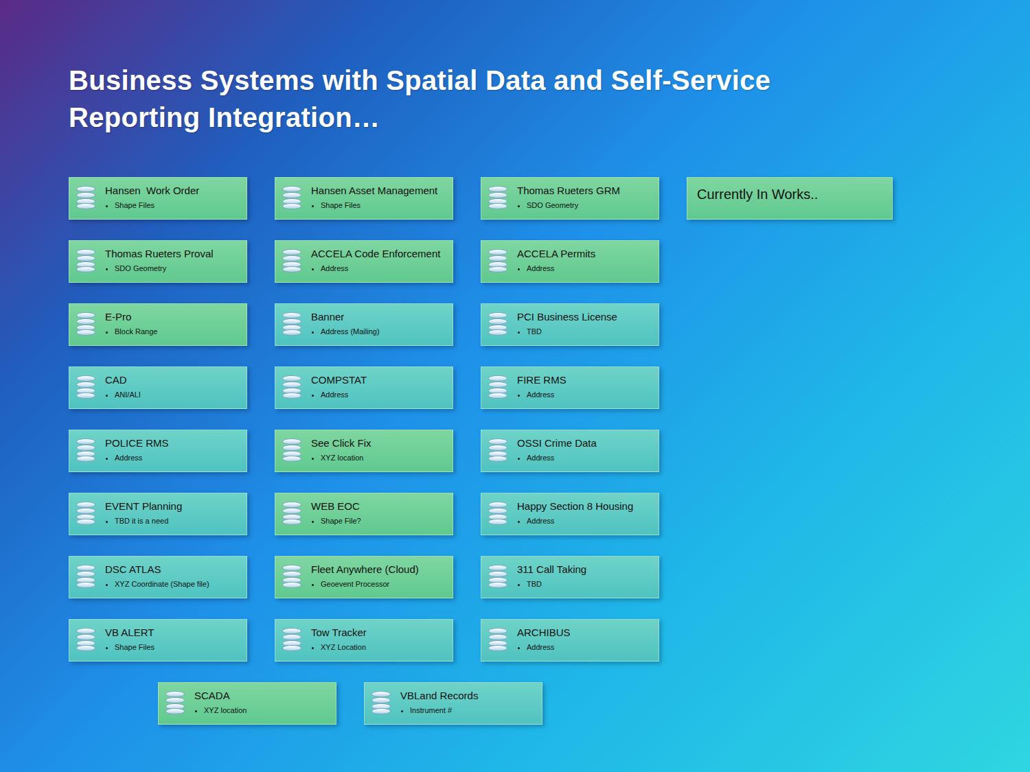Business Systems with Spatial Data and Self-Service
Reporting Integration…
Hansen Work Order
Shape Files
Hansen Asset Management
Shape Files
Thomas Rueters GRM
SDO Geometry
Currently In Works..
Thomas Rueters Proval
SDO Geometry
ACCELA Code Enforcement
Address
ACCELA Permits
Address
E-Pro
Block Range
Banner
Address (Mailing)
PCI Business License
TBD
CAD
ANI/ALI
COMPSTAT
Address
FIRE RMS
Address
POLICE RMS
Address
See Click Fix
XYZ location
OSSI Crime Data
Address
EVENT Planning
TBD it is a need
WEB EOC
Shape File?
Happy Section 8 Housing
Address
DSC ATLAS
XYZ Coordinate (Shape file)
Fleet Anywhere (Cloud)
Geoevent Processor
311 Call Taking
TBD
VB ALERT
Shape Files
Tow Tracker
XYZ Location
ARCHIBUS
Address
SCADA
XYZ location
VBLand Records
Instrument #